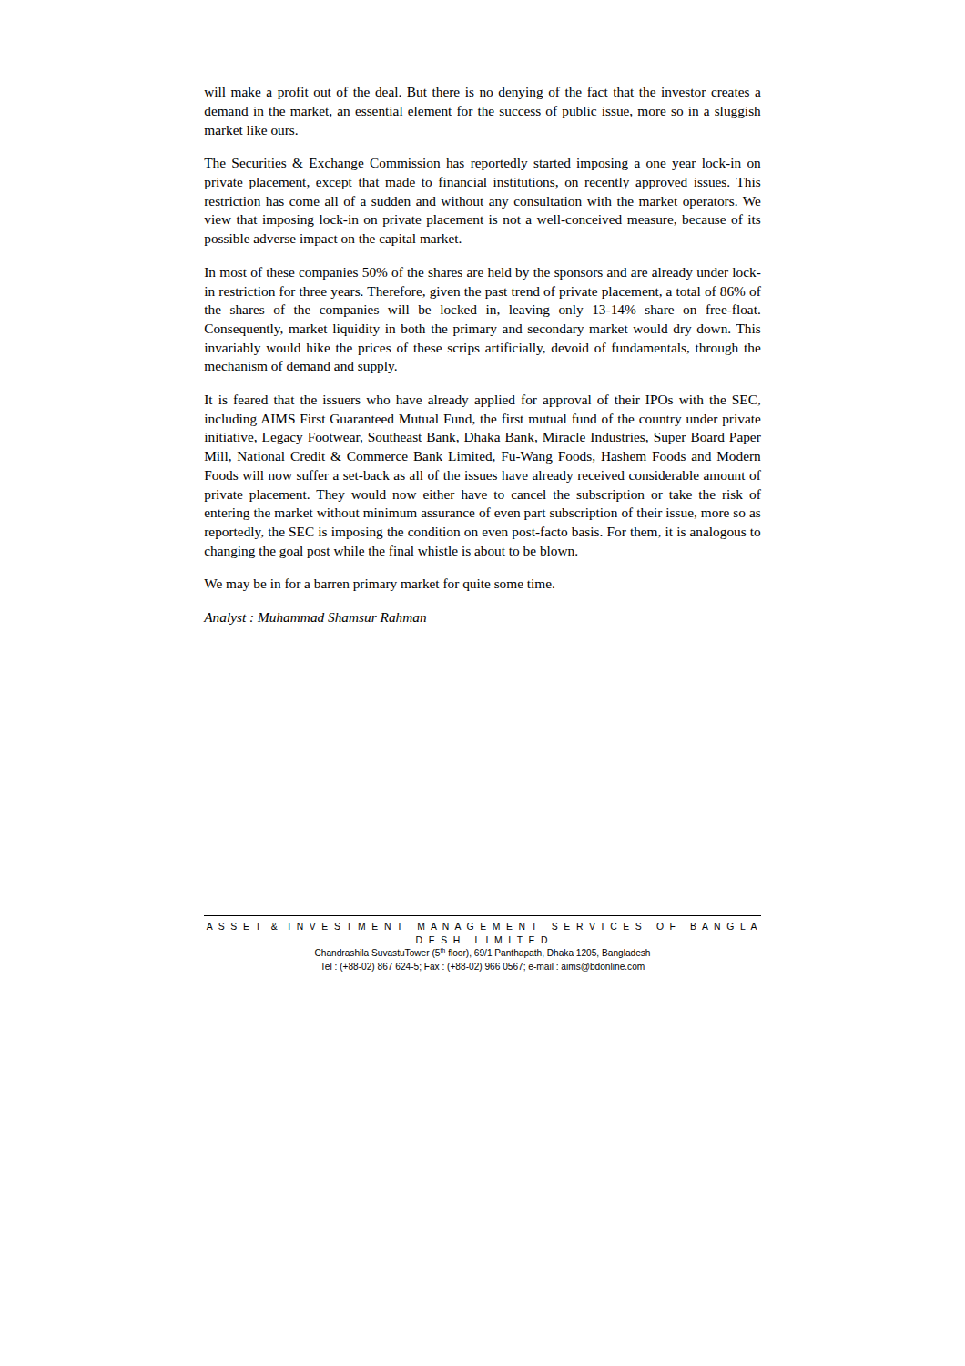will make a profit out of the deal. But there is no denying of the fact that the investor creates a demand in the market, an essential element for the success of public issue, more so in a sluggish market like ours.
The Securities & Exchange Commission has reportedly started imposing a one year lock-in on private placement, except that made to financial institutions, on recently approved issues. This restriction has come all of a sudden and without any consultation with the market operators. We view that imposing lock-in on private placement is not a well-conceived measure, because of its possible adverse impact on the capital market.
In most of these companies 50% of the shares are held by the sponsors and are already under lock-in restriction for three years. Therefore, given the past trend of private placement, a total of 86% of the shares of the companies will be locked in, leaving only 13-14% share on free-float. Consequently, market liquidity in both the primary and secondary market would dry down. This invariably would hike the prices of these scrips artificially, devoid of fundamentals, through the mechanism of demand and supply.
It is feared that the issuers who have already applied for approval of their IPOs with the SEC, including AIMS First Guaranteed Mutual Fund, the first mutual fund of the country under private initiative, Legacy Footwear, Southeast Bank, Dhaka Bank, Miracle Industries, Super Board Paper Mill, National Credit & Commerce Bank Limited, Fu-Wang Foods, Hashem Foods and Modern Foods will now suffer a set-back as all of the issues have already received considerable amount of private placement. They would now either have to cancel the subscription or take the risk of entering the market without minimum assurance of even part subscription of their issue, more so as reportedly, the SEC is imposing the condition on even post-facto basis. For them, it is analogous to changing the goal post while the final whistle is about to be blown.
We may be in for a barren primary market for quite some time.
Analyst : Muhammad Shamsur Rahman
A S S E T & I N V E S T M E N T M A N A G E M E N T S E R V I C E S O F B A N G L A D E S H L I M I T E D
Chandrashila SuvastuTower (5th floor), 69/1 Panthapath, Dhaka 1205, Bangladesh
Tel : (+88-02) 867 624-5; Fax : (+88-02) 966 0567; e-mail : aims@bdonline.com